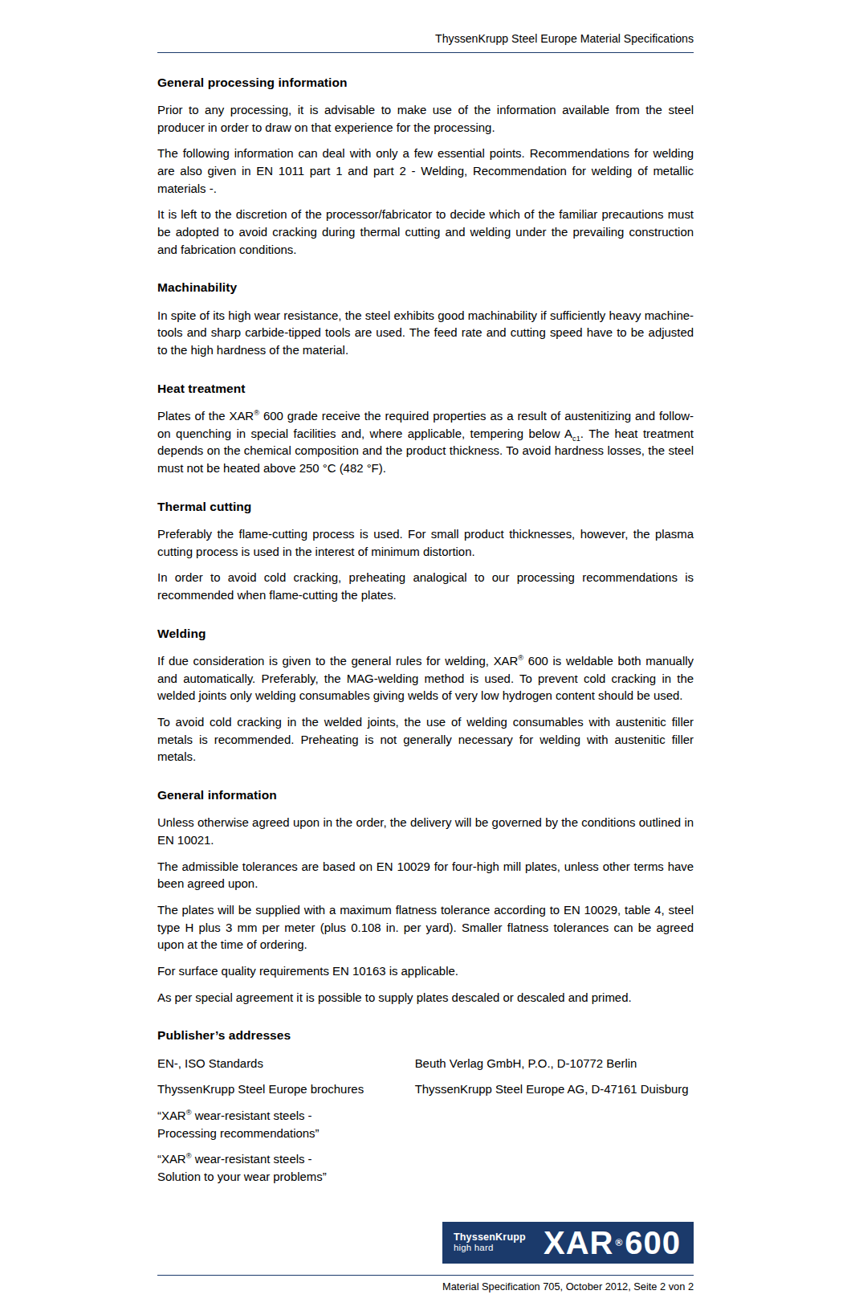ThyssenKrupp Steel Europe Material Specifications
General processing information
Prior to any processing, it is advisable to make use of the information available from the steel producer in order to draw on that experience for the processing.
The following information can deal with only a few essential points. Recommendations for welding are also given in EN 1011 part 1 and part 2 - Welding, Recommendation for welding of metallic materials -.
It is left to the discretion of the processor/fabricator to decide which of the familiar precautions must be adopted to avoid cracking during thermal cutting and welding under the prevailing construction and fabrication conditions.
Machinability
In spite of its high wear resistance, the steel exhibits good machinability if sufficiently heavy machine-tools and sharp carbide-tipped tools are used. The feed rate and cutting speed have to be adjusted to the high hardness of the material.
Heat treatment
Plates of the XAR® 600 grade receive the required properties as a result of austenitizing and follow-on quenching in special facilities and, where applicable, tempering below Ac1. The heat treatment depends on the chemical composition and the product thickness. To avoid hardness losses, the steel must not be heated above 250 °C (482 °F).
Thermal cutting
Preferably the flame-cutting process is used. For small product thicknesses, however, the plasma cutting process is used in the interest of minimum distortion.
In order to avoid cold cracking, preheating analogical to our processing recommendations is recommended when flame-cutting the plates.
Welding
If due consideration is given to the general rules for welding, XAR® 600 is weldable both manually and automatically. Preferably, the MAG-welding method is used. To prevent cold cracking in the welded joints only welding consumables giving welds of very low hydrogen content should be used.
To avoid cold cracking in the welded joints, the use of welding consumables with austenitic filler metals is recommended. Preheating is not generally necessary for welding with austenitic filler metals.
General information
Unless otherwise agreed upon in the order, the delivery will be governed by the conditions outlined in EN 10021.
The admissible tolerances are based on EN 10029 for four-high mill plates, unless other terms have been agreed upon.
The plates will be supplied with a maximum flatness tolerance according to EN 10029, table 4, steel type H plus 3 mm per meter (plus 0.108 in. per yard). Smaller flatness tolerances can be agreed upon at the time of ordering.
For surface quality requirements EN 10163 is applicable.
As per special agreement it is possible to supply plates descaled or descaled and primed.
Publisher’s addresses
| EN-, ISO Standards | Beuth Verlag GmbH, P.O., D-10772 Berlin |
| ThyssenKrupp Steel Europe brochures | ThyssenKrupp Steel Europe AG, D-47161 Duisburg |
| “XAR ® wear-resistant steels - Processing recommendations” | |
| “XAR ® wear-resistant steels - Solution to your wear problems” | |
ThyssenKrupp high hard
XAR®600
Material Specification 705, October 2012, Seite 2 von 2